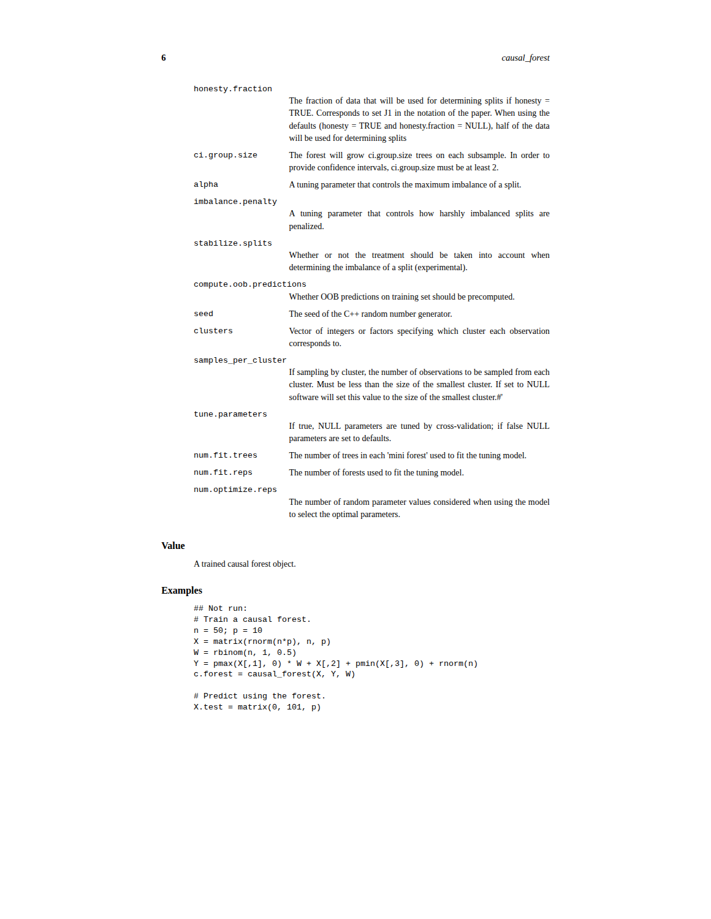6 causal_forest
honesty.fraction
The fraction of data that will be used for determining splits if honesty = TRUE. Corresponds to set J1 in the notation of the paper. When using the defaults (honesty = TRUE and honesty.fraction = NULL), half of the data will be used for determining splits
ci.group.size
The forest will grow ci.group.size trees on each subsample. In order to provide confidence intervals, ci.group.size must be at least 2.
alpha
A tuning parameter that controls the maximum imbalance of a split.
imbalance.penalty
A tuning parameter that controls how harshly imbalanced splits are penalized.
stabilize.splits
Whether or not the treatment should be taken into account when determining the imbalance of a split (experimental).
compute.oob.predictions
Whether OOB predictions on training set should be precomputed.
seed
The seed of the C++ random number generator.
clusters
Vector of integers or factors specifying which cluster each observation corresponds to.
samples_per_cluster
If sampling by cluster, the number of observations to be sampled from each cluster. Must be less than the size of the smallest cluster. If set to NULL software will set this value to the size of the smallest cluster.#'
tune.parameters
If true, NULL parameters are tuned by cross-validation; if false NULL parameters are set to defaults.
num.fit.trees
The number of trees in each 'mini forest' used to fit the tuning model.
num.fit.reps
The number of forests used to fit the tuning model.
num.optimize.reps
The number of random parameter values considered when using the model to select the optimal parameters.
Value
A trained causal forest object.
Examples
## Not run:
# Train a causal forest.
n = 50; p = 10
X = matrix(rnorm(n*p), n, p)
W = rbinom(n, 1, 0.5)
Y = pmax(X[,1], 0) * W + X[,2] + pmin(X[,3], 0) + rnorm(n)
c.forest = causal_forest(X, Y, W)

# Predict using the forest.
X.test = matrix(0, 101, p)